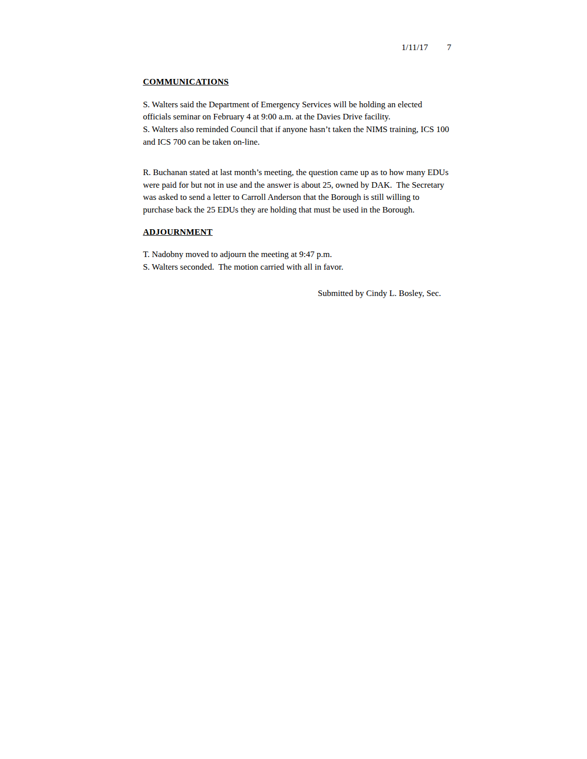1/11/177
COMMUNICATIONS
S. Walters said the Department of Emergency Services will be holding an elected officials seminar on February 4 at 9:00 a.m. at the Davies Drive facility.
S. Walters also reminded Council that if anyone hasn’t taken the NIMS training, ICS 100 and ICS 700 can be taken on-line.
R. Buchanan stated at last month’s meeting, the question came up as to how many EDUs were paid for but not in use and the answer is about 25, owned by DAK. The Secretary was asked to send a letter to Carroll Anderson that the Borough is still willing to purchase back the 25 EDUs they are holding that must be used in the Borough.
ADJOURNMENT
T. Nadobny moved to adjourn the meeting at 9:47 p.m.
S. Walters seconded. The motion carried with all in favor.
Submitted by Cindy L. Bosley, Sec.